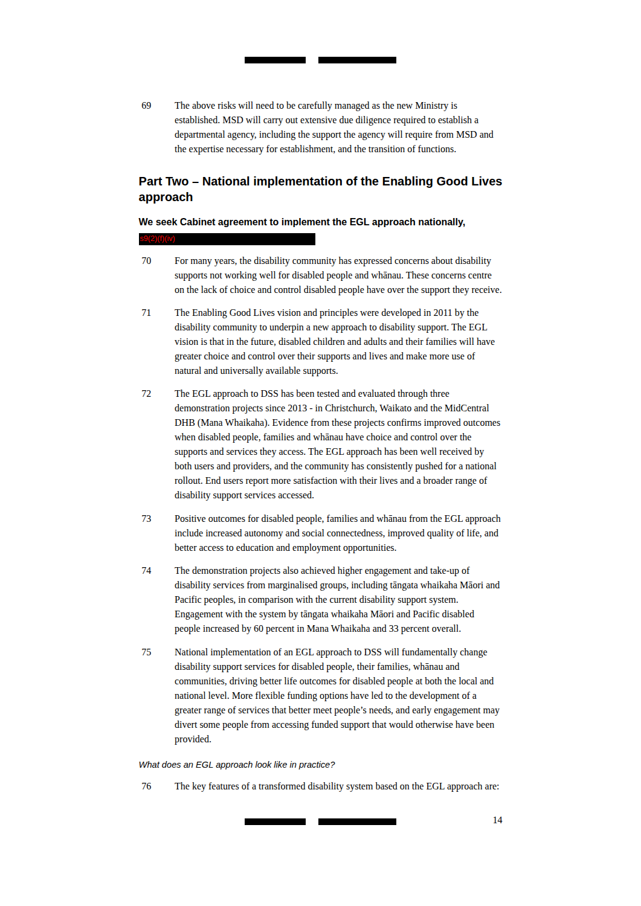69
The above risks will need to be carefully managed as the new Ministry is established. MSD will carry out extensive due diligence required to establish a departmental agency, including the support the agency will require from MSD and the expertise necessary for establishment, and the transition of functions.
Part Two – National implementation of the Enabling Good Lives approach
We seek Cabinet agreement to implement the EGL approach nationally,
s9(2)(f)(iv)
70
For many years, the disability community has expressed concerns about disability supports not working well for disabled people and whānau. These concerns centre on the lack of choice and control disabled people have over the support they receive.
71
The Enabling Good Lives vision and principles were developed in 2011 by the disability community to underpin a new approach to disability support. The EGL vision is that in the future, disabled children and adults and their families will have greater choice and control over their supports and lives and make more use of natural and universally available supports.
72
The EGL approach to DSS has been tested and evaluated through three demonstration projects since 2013 - in Christchurch, Waikato and the MidCentral DHB (Mana Whaikaha). Evidence from these projects confirms improved outcomes when disabled people, families and whānau have choice and control over the supports and services they access. The EGL approach has been well received by both users and providers, and the community has consistently pushed for a national rollout. End users report more satisfaction with their lives and a broader range of disability support services accessed.
73
Positive outcomes for disabled people, families and whānau from the EGL approach include increased autonomy and social connectedness, improved quality of life, and better access to education and employment opportunities.
74
The demonstration projects also achieved higher engagement and take-up of disability services from marginalised groups, including tāngata whaikaha Māori and Pacific peoples, in comparison with the current disability support system. Engagement with the system by tāngata whaikaha Māori and Pacific disabled people increased by 60 percent in Mana Whaikaha and 33 percent overall.
75
National implementation of an EGL approach to DSS will fundamentally change disability support services for disabled people, their families, whānau and communities, driving better life outcomes for disabled people at both the local and national level. More flexible funding options have led to the development of a greater range of services that better meet people’s needs, and early engagement may divert some people from accessing funded support that would otherwise have been provided.
What does an EGL approach look like in practice?
76
The key features of a transformed disability system based on the EGL approach are:
14